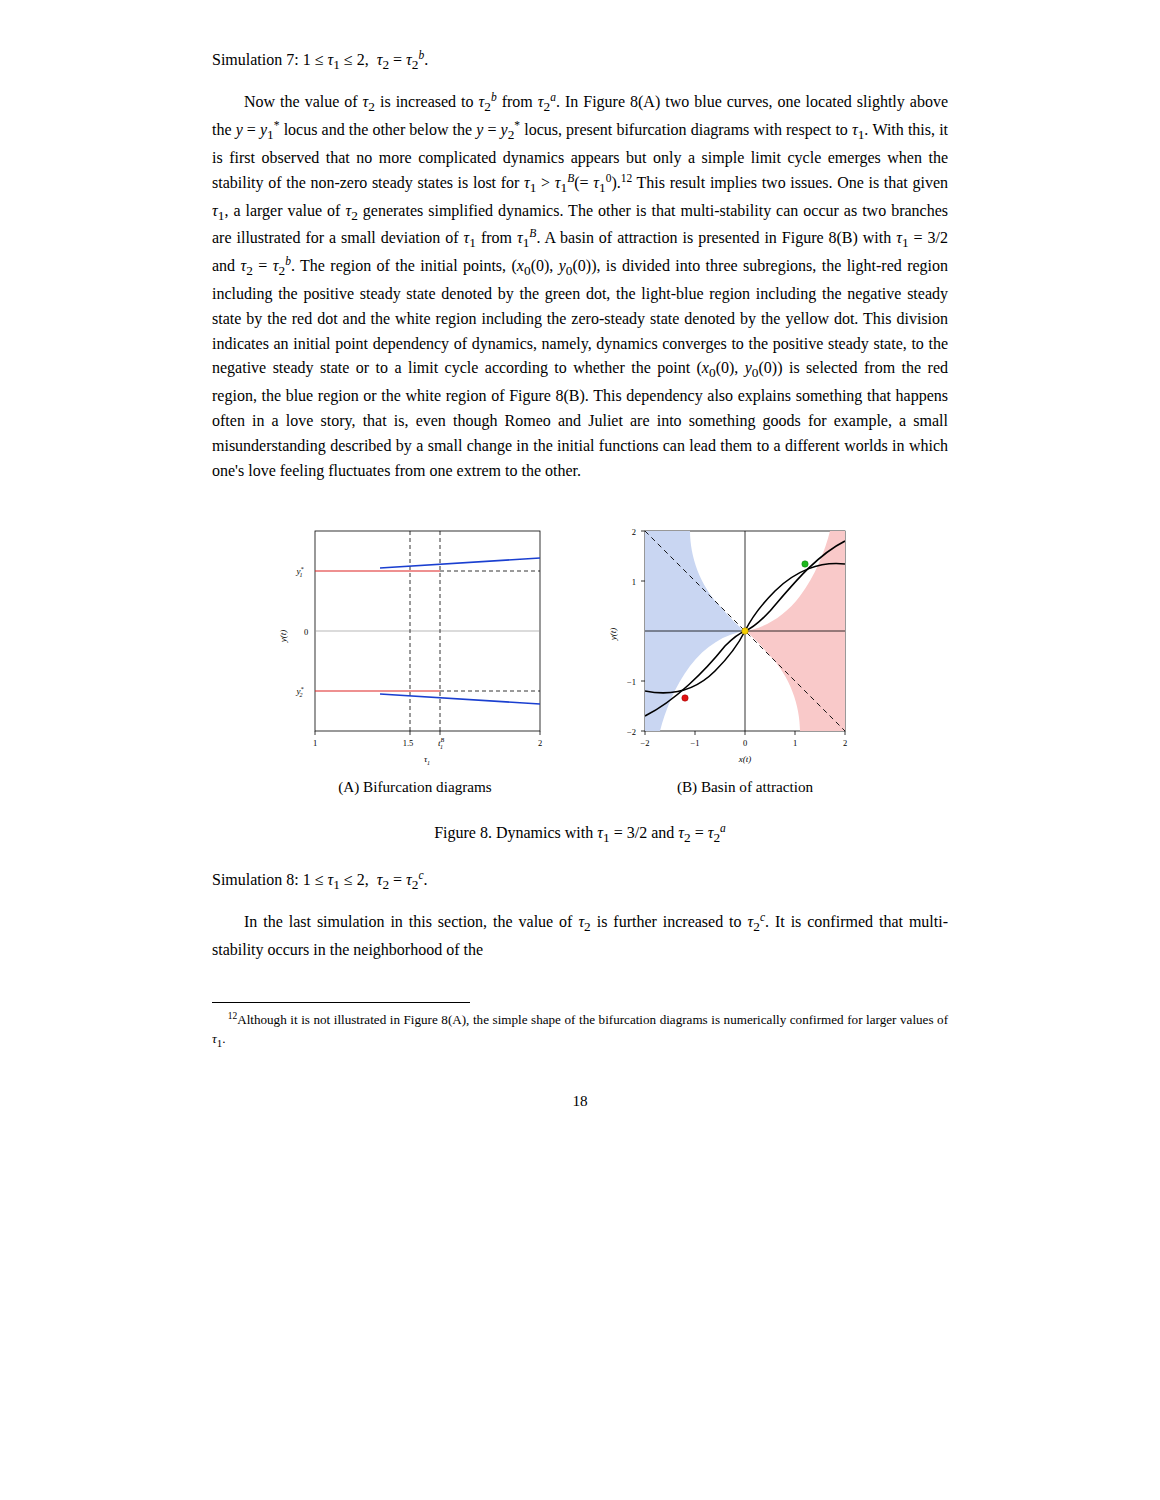Simulation 7: 1 ≤ τ1 ≤ 2, τ2 = τ2b.
Now the value of τ2 is increased to τ2b from τ2a. In Figure 8(A) two blue curves, one located slightly above the y = y1* locus and the other below the y = y2* locus, present bifurcation diagrams with respect to τ1. With this, it is first observed that no more complicated dynamics appears but only a simple limit cycle emerges when the stability of the non-zero steady states is lost for τ1 > τ1B(= τ10).12 This result implies two issues. One is that given τ1, a larger value of τ2 generates simplified dynamics. The other is that multi-stability can occur as two branches are illustrated for a small deviation of τ1 from τ1B. A basin of attraction is presented in Figure 8(B) with τ1 = 3/2 and τ2 = τ2b. The region of the initial points, (x0(0), y0(0)), is divided into three subregions, the light-red region including the positive steady state denoted by the green dot, the light-blue region including the negative steady state by the red dot and the white region including the zero-steady state denoted by the yellow dot. This division indicates an initial point dependency of dynamics, namely, dynamics converges to the positive steady state, to the negative steady state or to a limit cycle according to whether the point (x0(0), y0(0)) is selected from the red region, the blue region or the white region of Figure 8(B). This dependency also explains something that happens often in a love story, that is, even though Romeo and Juliet are into something goods for example, a small misunderstanding described by a small change in the initial functions can lead them to a different worlds in which one's love feeling fluctuates from one extrem to the other.
y*1 y*2 0 y(t) 1 1.5 tB1 2 τ1
(A) Bifurcation diagrams
2 1 −1 −2 y(t) −2 −1 0 1 2 x(t)
(B) Basin of attraction
Figure 8. Dynamics with τ1 = 3/2 and τ2 = τ2a
Simulation 8: 1 ≤ τ1 ≤ 2, τ2 = τ2c.
In the last simulation in this section, the value of τ2 is further increased to τ2c. It is confirmed that multi-stability occurs in the neighborhood of the
12Although it is not illustrated in Figure 8(A), the simple shape of the bifurcation diagrams is numerically confirmed for larger values of τ1.
18